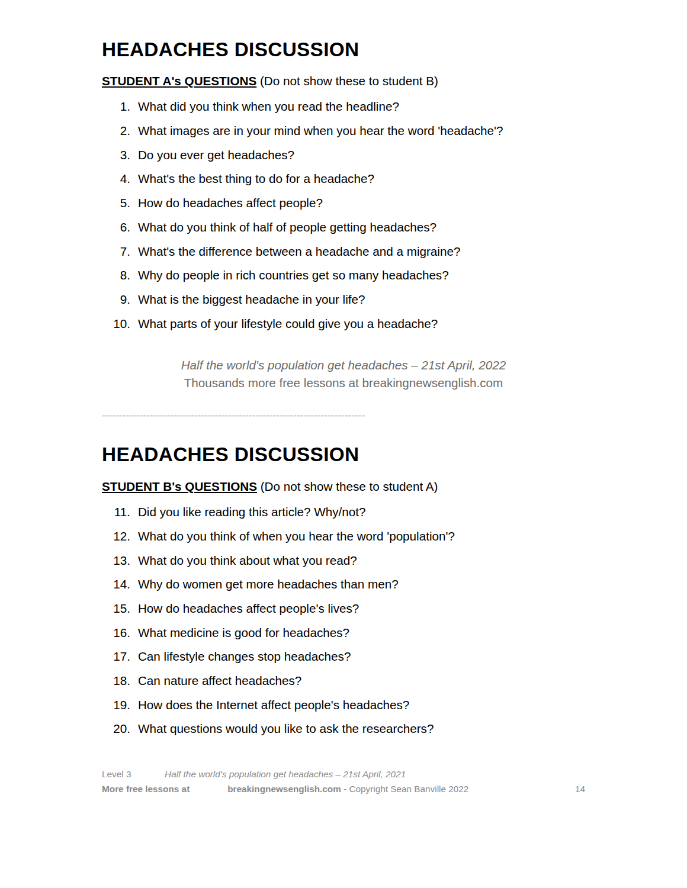HEADACHES DISCUSSION
STUDENT A's QUESTIONS (Do not show these to student B)
What did you think when you read the headline?
What images are in your mind when you hear the word 'headache'?
Do you ever get headaches?
What's the best thing to do for a headache?
How do headaches affect people?
What do you think of half of people getting headaches?
What's the difference between a headache and a migraine?
Why do people in rich countries get so many headaches?
What is the biggest headache in your life?
What parts of your lifestyle could give you a headache?
Half the world's population get headaches – 21st April, 2022
Thousands more free lessons at breakingnewsenglish.com
-----------------------------------------------------------------------------
HEADACHES DISCUSSION
STUDENT B's QUESTIONS (Do not show these to student A)
Did you like reading this article? Why/not?
What do you think of when you hear the word 'population'?
What do you think about what you read?
Why do women get more headaches than men?
How do headaches affect people's lives?
What medicine is good for headaches?
Can lifestyle changes stop headaches?
Can nature affect headaches?
How does the Internet affect people's headaches?
What questions would you like to ask the researchers?
Level 3
Half the world's population get headaches – 21st April, 2021
More free lessons at
breakingnewsenglish.com - Copyright Sean Banville 2022
14